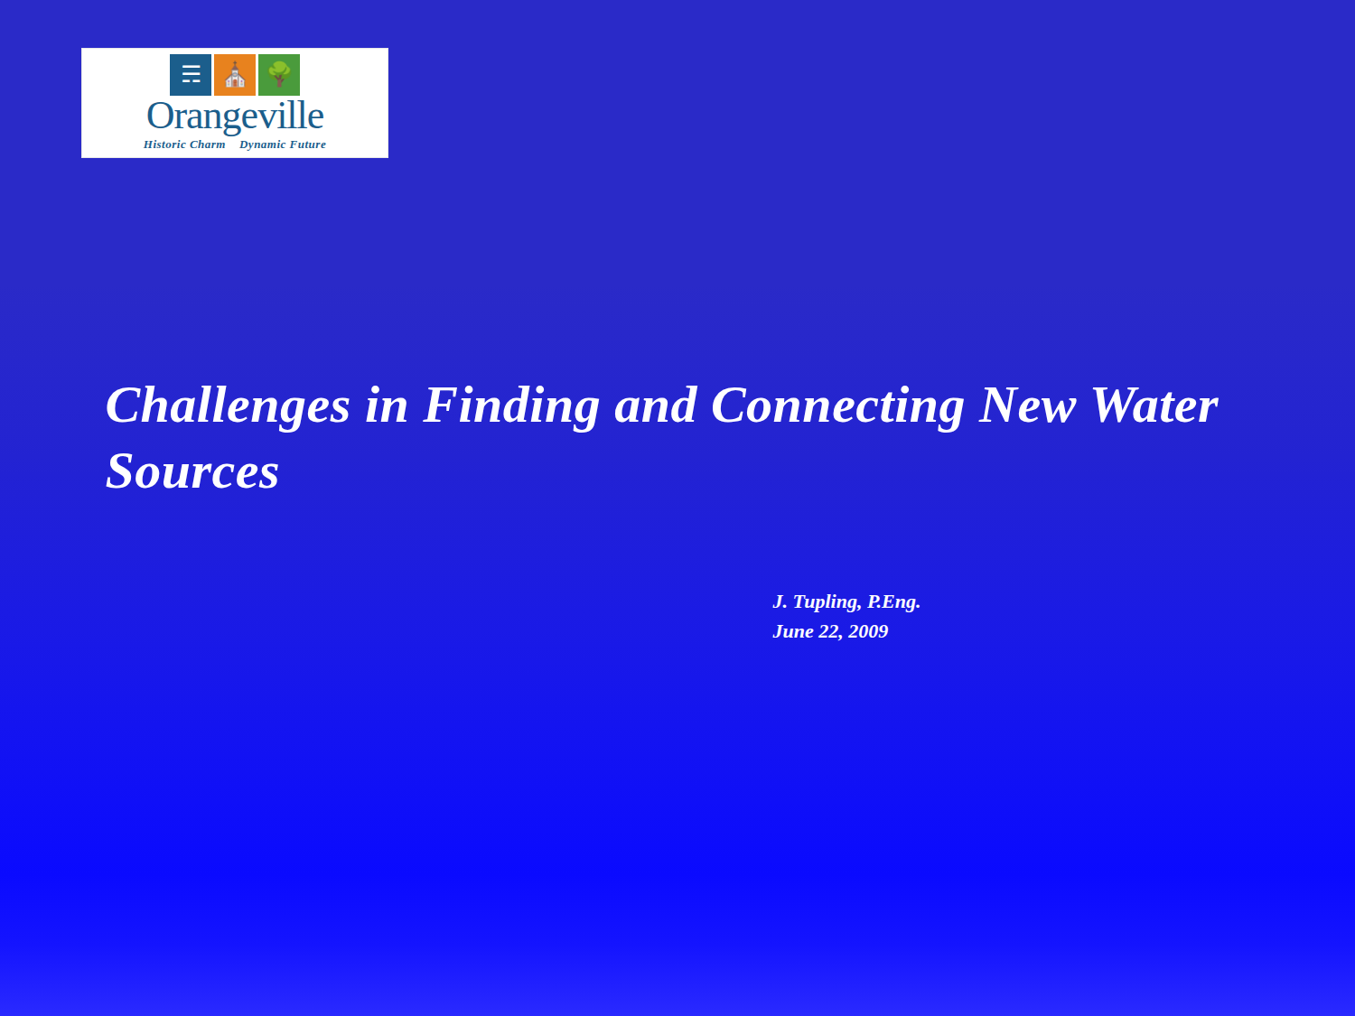☴
⛪
🌳
Orangeville
Historic Charm Dynamic Future
Challenges in Finding and Connecting New Water Sources
J. Tupling, P.Eng.
June 22, 2009